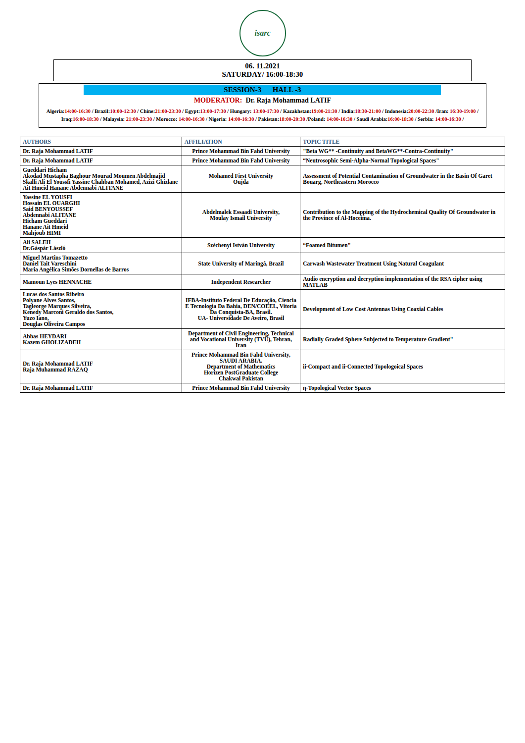isarc
06. 11.2021
SATURDAY/ 16:00-18:30
SESSION-3 HALL -3
MODERATOR: Dr. Raja Mohammad LATIF
Algeria:14:00-16:30 / Brazil:10:00-12:30 / Chine:21:00-23:30 / Egypt:13:00-17:30 / Hungary: 13:00-17:30 / Kazakhstan:19:00-21:30 / India:18:30-21:00 / Indonesia:20:00-22:30 /Iran: 16:30-19:00 / Iraq:16:00-18:30 / Malaysia: 21:00-23:30 / Morocco: 14:00-16:30 / Nigeria: 14:00-16:30 / Pakistan:18:00-20:30 /Poland: 14:00-16:30 / Saudi Arabia:16:00-18:30 / Serbia: 14:00-16:30 /
| AUTHORS | AFFILIATION | TOPIC TITLE |
| --- | --- | --- |
| Dr. Raja Mohammad LATIF | Prince Mohammad Bin Fahd University | "Beta WG** -Continuity and BetaWG**-Contra-Continuity" |
| Dr. Raja Mohammad LATIF | Prince Mohammad Bin Fahd University | “Neutrosophic Semi-Alpha-Normal Topological Spaces" |
| Gueddari Hicham Akodad Mustapha Baghour Mourad Moumen Abdelmajid Skalli Ali El Youssfi Yassine Chahban Mohamed, Azizi Ghizlane Ait Hmeid Hanane Abdennabi ALITANE | Mohamed First University Oujda | Assessment of Potential Contamination of Groundwater in the Basin Of Garet Bouarg, Northeastern Morocco |
| Yassine EL YOUSFI Hossain EL OUARGHI Said BENYOUSSEF Abdennabi ALITANE Hicham Gueddari Hanane Ait Hmeid Mahjoub HIMI | Abdelmalek Essaadi University, Moulay Ismail University | Contribution to the Mapping of the Hydrochemical Quality Of Groundwater in the Province of Al-Hoceima. |
| Ali SALEH Dr.Gáspár László | Széchenyi István University | “Foamed Bitumen" |
| Miguel Martins Tomazetto Daniel Tait Vareschini Maria Angélica Simões Dornellas de Barros | State University of Maringá, Brazil | Carwash Wastewater Treatment Using Natural Coagulant |
| Mamoun Lyes HENNACHE | Independent Researcher | Audio encryption and decryption implementation of the RSA cipher using MATLAB |
| Lucas dos Santos Ribeiro Polyane Alves Santos, Tagleorge Marques Silveira, Kenedy Marconi Geraldo dos Santos, Yuzo Iano, Douglas Oliveira Campos | IFBA-Instituto Federal De Educação, Ciencia E Tecnologia Da Bahia, DEN/COEEL, Vitoria Da Conquista-BA, Brasil. UA- Universidade De Aveiro, Brasil | Development of Low Cost Antennas Using Coaxial Cables |
| Abbas HEYDARI Kazem GHOLIZADEH | Department of Civil Engineering, Technical and Vocational University (TVU), Tehran, Iran | Radially Graded Sphere Subjected to Temperature Gradient" |
| Dr. Raja Mohammad LATIF Raja Muhammad RAZAQ | Prince Mohammad Bin Fahd University, SAUDI ARABIA. Department of Mathematics Horizen PostGraduate College Chakwal Pakistan | ii-Compact and ii-Connected Topologoical Spaces |
| Dr. Raja Mohammad LATIF | Prince Mohammad Bin Fahd University | η-Topological Vector Spaces |